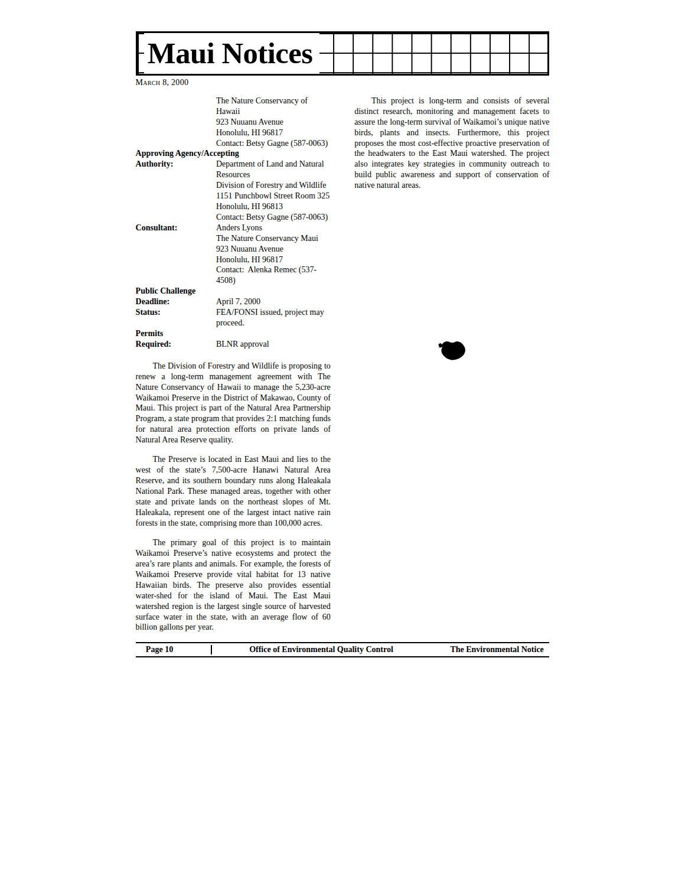Maui Notices
March 8, 2000
The Nature Conservancy of Hawaii
923 Nuuanu Avenue
Honolulu, HI 96817
Contact: Betsy Gagne (587-0063)
Approving Agency/Accepting
Authority:
Department of Land and Natural Resources
Division of Forestry and Wildlife
1151 Punchbowl Street Room 325
Honolulu, HI 96813
Contact: Betsy Gagne (587-0063)
Consultant:
Anders Lyons
The Nature Conservancy Maui
923 Nuuanu Avenue
Honolulu, HI 96817
Contact: Alenka Remec (537-4508)
Public Challenge
Deadline:
April 7, 2000
Status:
FEA/FONSI issued, project may proceed.
Permits
Required:
BLNR approval
The Division of Forestry and Wildlife is proposing to renew a long-term management agreement with The Nature Conservancy of Hawaii to manage the 5,230-acre Waikamoi Preserve in the District of Makawao, County of Maui. This project is part of the Natural Area Partnership Program, a state program that provides 2:1 matching funds for natural area protection efforts on private lands of Natural Area Reserve quality.
The Preserve is located in East Maui and lies to the west of the state’s 7,500-acre Hanawi Natural Area Reserve, and its southern boundary runs along Haleakala National Park. These managed areas, together with other state and private lands on the northeast slopes of Mt. Haleakala, represent one of the largest intact native rain forests in the state, comprising more than 100,000 acres.
The primary goal of this project is to maintain Waikamoi Preserve’s native ecosystems and protect the area’s rare plants and animals. For example, the forests of Waikamoi Preserve provide vital habitat for 13 native Hawaiian birds. The preserve also provides essential water-shed for the island of Maui. The East Maui watershed region is the largest single source of harvested surface water in the state, with an average flow of 60 billion gallons per year.
This project is long-term and consists of several distinct research, monitoring and management facets to assure the long-term survival of Waikamoi’s unique native birds, plants and insects. Furthermore, this project proposes the most cost-effective proactive preservation of the headwaters to the East Maui watershed. The project also integrates key strategies in community outreach to build public awareness and support of conservation of native natural areas.
Page 10
Office of Environmental Quality Control
The Environmental Notice